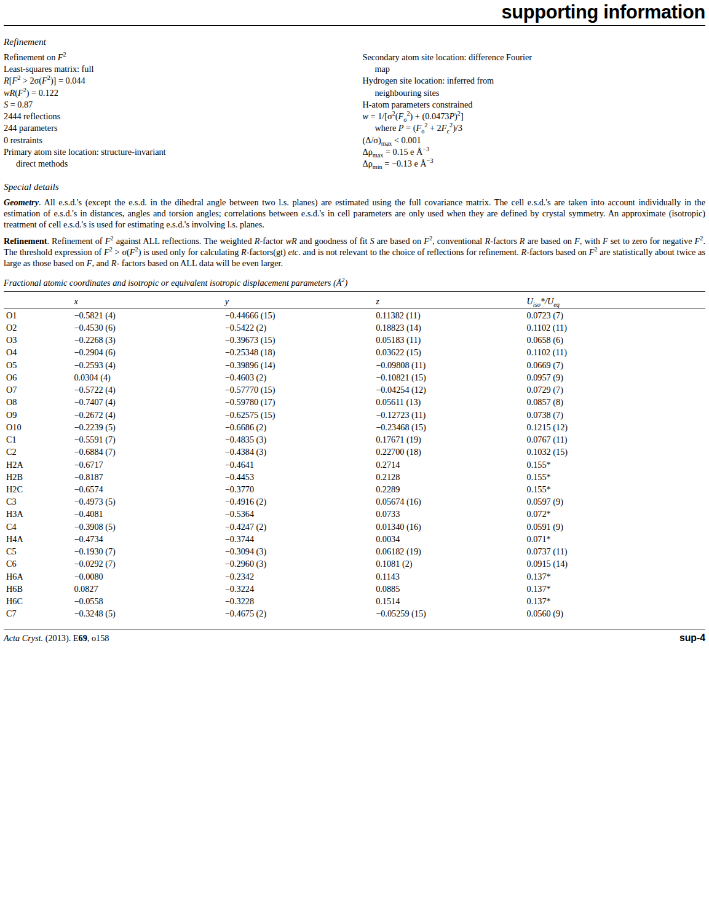supporting information
Refinement
Refinement on F2
Least-squares matrix: full
R[F2 > 2σ(F2)] = 0.044
wR(F2) = 0.122
S = 0.87
2444 reflections
244 parameters
0 restraints
Primary atom site location: structure-invariant
direct methods
Secondary atom site location: difference Fourier
map
Hydrogen site location: inferred from
neighbouring sites
H-atom parameters constrained
w = 1/[σ2(Fo2) + (0.0473P)2]
where P = (Fo2 + 2Fc2)/3
(Δ/σ)max < 0.001
Δρmax = 0.15 e Å−3
Δρmin = −0.13 e Å−3
Special details
Geometry. All e.s.d.'s (except the e.s.d. in the dihedral angle between two l.s. planes) are estimated using the full covariance matrix. The cell e.s.d.'s are taken into account individually in the estimation of e.s.d.'s in distances, angles and torsion angles; correlations between e.s.d.'s in cell parameters are only used when they are defined by crystal symmetry. An approximate (isotropic) treatment of cell e.s.d.'s is used for estimating e.s.d.'s involving l.s. planes.
Refinement. Refinement of F2 against ALL reflections. The weighted R-factor wR and goodness of fit S are based on F2, conventional R-factors R are based on F, with F set to zero for negative F2. The threshold expression of F2 > σ(F2) is used only for calculating R-factors(gt) etc. and is not relevant to the choice of reflections for refinement. R-factors based on F2 are statistically about twice as large as those based on F, and R- factors based on ALL data will be even larger.
Fractional atomic coordinates and isotropic or equivalent isotropic displacement parameters (Å2)
| | x | y | z | U iso */ U eq |
| --- | --- | --- | --- | --- |
| O1 | −0.5821 (4) | −0.44666 (15) | 0.11382 (11) | 0.0723 (7) |
| O2 | −0.4530 (6) | −0.5422 (2) | 0.18823 (14) | 0.1102 (11) |
| O3 | −0.2268 (3) | −0.39673 (15) | 0.05183 (11) | 0.0658 (6) |
| O4 | −0.2904 (6) | −0.25348 (18) | 0.03622 (15) | 0.1102 (11) |
| O5 | −0.2593 (4) | −0.39896 (14) | −0.09808 (11) | 0.0669 (7) |
| O6 | 0.0304 (4) | −0.4603 (2) | −0.10821 (15) | 0.0957 (9) |
| O7 | −0.5722 (4) | −0.57770 (15) | −0.04254 (12) | 0.0729 (7) |
| O8 | −0.7407 (4) | −0.59780 (17) | 0.05611 (13) | 0.0857 (8) |
| O9 | −0.2672 (4) | −0.62575 (15) | −0.12723 (11) | 0.0738 (7) |
| O10 | −0.2239 (5) | −0.6686 (2) | −0.23468 (15) | 0.1215 (12) |
| C1 | −0.5591 (7) | −0.4835 (3) | 0.17671 (19) | 0.0767 (11) |
| C2 | −0.6884 (7) | −0.4384 (3) | 0.22700 (18) | 0.1032 (15) |
| H2A | −0.6717 | −0.4641 | 0.2714 | 0.155* |
| H2B | −0.8187 | −0.4453 | 0.2128 | 0.155* |
| H2C | −0.6574 | −0.3770 | 0.2289 | 0.155* |
| C3 | −0.4973 (5) | −0.4916 (2) | 0.05674 (16) | 0.0597 (9) |
| H3A | −0.4081 | −0.5364 | 0.0733 | 0.072* |
| C4 | −0.3908 (5) | −0.4247 (2) | 0.01340 (16) | 0.0591 (9) |
| H4A | −0.4734 | −0.3744 | 0.0034 | 0.071* |
| C5 | −0.1930 (7) | −0.3094 (3) | 0.06182 (19) | 0.0737 (11) |
| C6 | −0.0292 (7) | −0.2960 (3) | 0.1081 (2) | 0.0915 (14) |
| H6A | −0.0080 | −0.2342 | 0.1143 | 0.137* |
| H6B | 0.0827 | −0.3224 | 0.0885 | 0.137* |
| H6C | −0.0558 | −0.3228 | 0.1514 | 0.137* |
| C7 | −0.3248 (5) | −0.4675 (2) | −0.05259 (15) | 0.0560 (9) |
Acta Cryst. (2013). E69, o158
sup-4